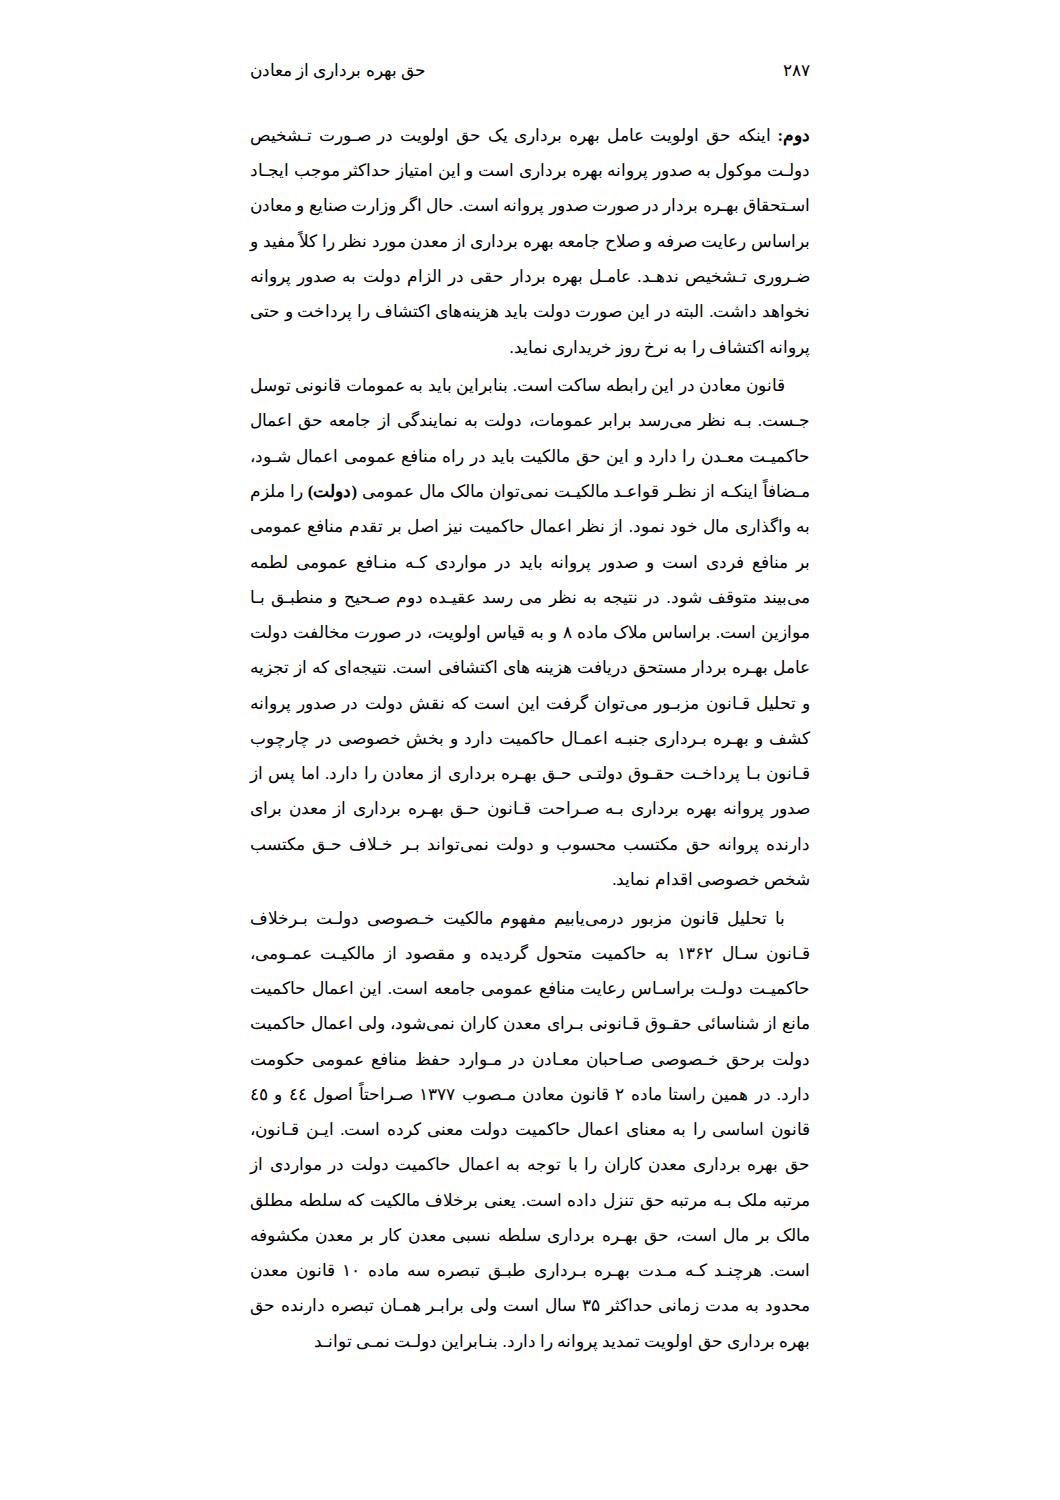۲۸۷ حق بهره برداری از معادن
دوم: اینکه حق اولویت عامل بهره برداری یک حق اولویت در صـورت تـشخیص دولـت موکول به صدور پروانه بهره برداری است و این امتیاز حداکثر موجب ایجـاد اسـتحقاق بهـره بردار در صورت صدور پروانه است. حال اگر وزارت صنایع و معادن براساس رعایت صرفه و صلاح جامعه بهره برداری از معدن مورد نظر را کلاً مفید و ضـروری تـشخیص ندهـد. عامـل بهره بردار حقی در الزام دولت به صدور پروانه نخواهد داشت. البته در این صورت دولت باید هزینه‌های اکتشاف را پرداخت و حتی پروانه اکتشاف را به نرخ روز خریداری نماید.
قانون معادن در این رابطه ساکت است. بنابراین باید به عمومات قانونی توسل جـست. بـه نظر می‌رسد برابر عمومات، دولت به نمایندگی از جامعه حق اعمال حاکمیـت معـدن را دارد و این حق مالکیت باید در راه منافع عمومی اعمال شـود، مـضافاً اینکـه از نظـر قواعـد مالکیـت نمی‌توان مالک مال عمومی (دولت) را ملزم به واگذاری مال خود نمود. از نظر اعمال حاکمیت نیز اصل بر تقدم منافع عمومی بر منافع فردی است و صدور پروانه باید در مواردی کـه منـافع عمومی لطمه می‌بیند متوقف شود. در نتیجه به نظر می رسد عقیـده دوم صـحیح و منطبـق بـا موازین است. براساس ملاک ماده ۸ و به قیاس اولویت، در صورت مخالفت دولت عامل بهـره بردار مستحق دریافت هزینه های اکتشافی است. نتیجه‌ای که از تجزیه و تحلیل قـانون مزبـور می‌توان گرفت این است که نقش دولت در صدور پروانه کشف و بهـره بـرداری جنبـه اعمـال حاکمیت دارد و بخش خصوصی در چارچوب قـانون بـا پرداخـت حقـوق دولتـی حـق بهـره برداری از معادن را دارد. اما پس از صدور پروانه بهره برداری بـه صـراحت قـانون حـق بهـره برداری از معدن برای دارنده پروانه حق مکتسب محسوب و دولت نمی‌تواند بـر خـلاف حـق مکتسب شخص خصوصی اقدام نماید.
با تحلیل قانون مزبور درمی‌یابیم مفهوم مالکیت خـصوصی دولـت بـرخلاف قـانون سـال ۱۳۶۲ به حاکمیت متحول گردیده و مقصود از مالکیـت عمـومی، حاکمیـت دولـت براسـاس رعایت منافع عمومی جامعه است. این اعمال حاکمیت مانع از شناسائی حقـوق قـانونی بـرای معدن کاران نمی‌شود، ولی اعمال حاکمیت دولت برحق خـصوصی صـاحبان معـادن در مـوارد حفظ منافع عمومی حکومت دارد. در همین راستا ماده ۲ قانون معادن مـصوب ۱۳۷۷ صـراحتاً اصول ٤٤ و ٤٥ قانون اساسی را به معنای اعمال حاکمیت دولت معنی کرده است. ایـن قـانون، حق بهره برداری معدن کاران را با توجه به اعمال حاکمیت دولت در مواردی از مرتبه ملک بـه مرتبه حق تنزل داده است. یعنی برخلاف مالکیت که سلطه مطلق مالک بر مال است، حق بهـره برداری سلطه نسبی معدن کار بر معدن مکشوفه است. هرچنـد کـه مـدت بهـره بـرداری طبـق تبصره سه ماده ۱۰ قانون معدن محدود به مدت زمانی حداکثر ۳۵ سال است ولی برابـر همـان تبصره دارنده حق بهره برداری حق اولویت تمدید پروانه را دارد. بنـابراین دولـت نمـی توانـد